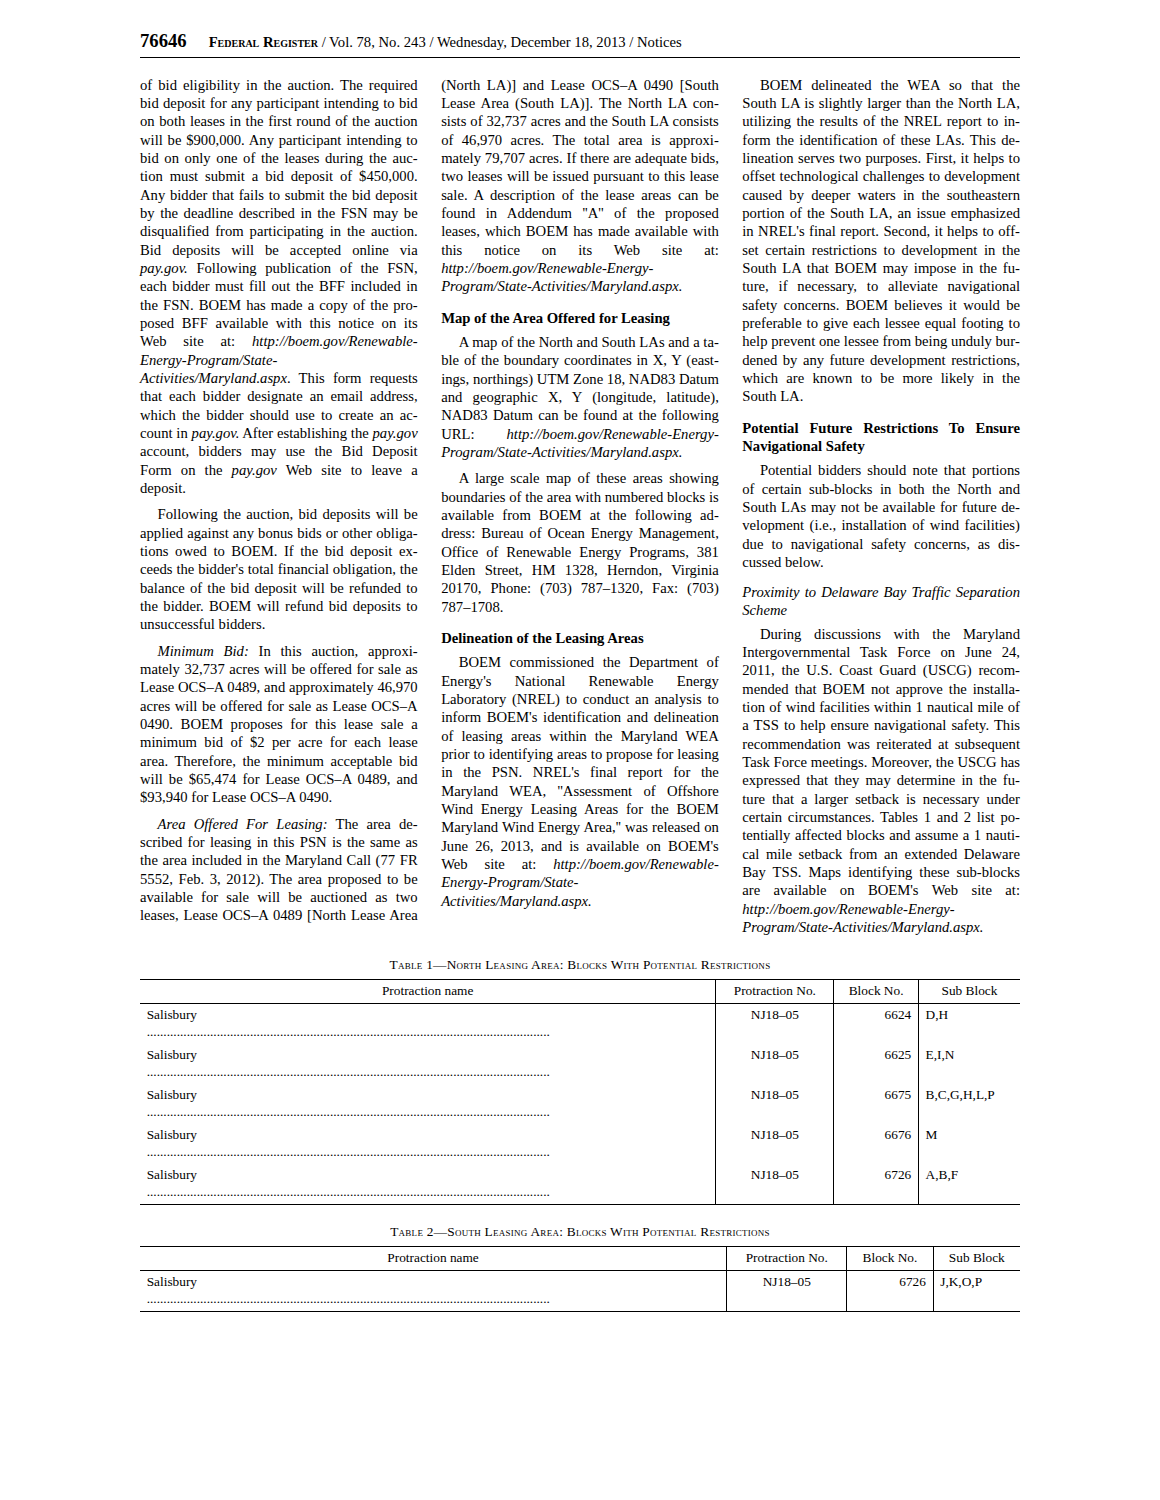76646 Federal Register / Vol. 78, No. 243 / Wednesday, December 18, 2013 / Notices
of bid eligibility in the auction. The required bid deposit for any participant intending to bid on both leases in the first round of the auction will be $900,000. Any participant intending to bid on only one of the leases during the auction must submit a bid deposit of $450,000. Any bidder that fails to submit the bid deposit by the deadline described in the FSN may be disqualified from participating in the auction. Bid deposits will be accepted online via pay.gov. Following publication of the FSN, each bidder must fill out the BFF included in the FSN. BOEM has made a copy of the proposed BFF available with this notice on its Web site at: http://boem.gov/Renewable-Energy-Program/State-Activities/Maryland.aspx. This form requests that each bidder designate an email address, which the bidder should use to create an account in pay.gov. After establishing the pay.gov account, bidders may use the Bid Deposit Form on the pay.gov Web site to leave a deposit.
Following the auction, bid deposits will be applied against any bonus bids or other obligations owed to BOEM. If the bid deposit exceeds the bidder's total financial obligation, the balance of the bid deposit will be refunded to the bidder. BOEM will refund bid deposits to unsuccessful bidders.
Minimum Bid: In this auction, approximately 32,737 acres will be offered for sale as Lease OCS–A 0489, and approximately 46,970 acres will be offered for sale as Lease OCS–A 0490. BOEM proposes for this lease sale a minimum bid of $2 per acre for each lease area. Therefore, the minimum acceptable bid will be $65,474 for Lease OCS–A 0489, and $93,940 for Lease OCS–A 0490.
Area Offered For Leasing: The area described for leasing in this PSN is the same as the area included in the Maryland Call (77 FR 5552, Feb. 3, 2012). The area proposed to be available for sale will be auctioned as two leases, Lease OCS–A 0489 [North Lease Area (North LA)] and Lease OCS–A 0490 [South Lease Area (South LA)]. The North LA consists of 32,737 acres and the South LA consists of 46,970 acres. The total area is approximately 79,707 acres. If there are adequate bids, two leases will be issued pursuant to this lease sale. A description of the lease areas can be found in Addendum ''A'' of the proposed leases, which BOEM has made available with this notice on its Web site at: http://boem.gov/Renewable-Energy-Program/State-Activities/Maryland.aspx.
Map of the Area Offered for Leasing
A map of the North and South LAs and a table of the boundary coordinates in X, Y (eastings, northings) UTM Zone 18, NAD83 Datum and geographic X, Y (longitude, latitude), NAD83 Datum can be found at the following URL: http://boem.gov/Renewable-Energy-Program/State-Activities/Maryland.aspx.
A large scale map of these areas showing boundaries of the area with numbered blocks is available from BOEM at the following address: Bureau of Ocean Energy Management, Office of Renewable Energy Programs, 381 Elden Street, HM 1328, Herndon, Virginia 20170, Phone: (703) 787–1320, Fax: (703) 787–1708.
Delineation of the Leasing Areas
BOEM commissioned the Department of Energy's National Renewable Energy Laboratory (NREL) to conduct an analysis to inform BOEM's identification and delineation of leasing areas within the Maryland WEA prior to identifying areas to propose for leasing in the PSN. NREL's final report for the Maryland WEA, ''Assessment of Offshore Wind Energy Leasing Areas for the BOEM Maryland Wind Energy Area,'' was released on June 26, 2013, and is available on BOEM's Web site at: http://boem.gov/Renewable-Energy-Program/State-Activities/Maryland.aspx.
BOEM delineated the WEA so that the South LA is slightly larger than the North LA, utilizing the results of the NREL report to inform the identification of these LAs. This delineation serves two purposes. First, it helps to offset technological challenges to development caused by deeper waters in the southeastern portion of the South LA, an issue emphasized in NREL's final report. Second, it helps to offset certain restrictions to development in the South LA that BOEM may impose in the future, if necessary, to alleviate navigational safety concerns. BOEM believes it would be preferable to give each lessee equal footing to help prevent one lessee from being unduly burdened by any future development restrictions, which are known to be more likely in the South LA.
Potential Future Restrictions To Ensure Navigational Safety
Potential bidders should note that portions of certain sub-blocks in both the North and South LAs may not be available for future development (i.e., installation of wind facilities) due to navigational safety concerns, as discussed below.
Proximity to Delaware Bay Traffic Separation Scheme
During discussions with the Maryland Intergovernmental Task Force on June 24, 2011, the U.S. Coast Guard (USCG) recommended that BOEM not approve the installation of wind facilities within 1 nautical mile of a TSS to help ensure navigational safety. This recommendation was reiterated at subsequent Task Force meetings. Moreover, the USCG has expressed that they may determine in the future that a larger setback is necessary under certain circumstances. Tables 1 and 2 list potentially affected blocks and assume a 1 nautical mile setback from an extended Delaware Bay TSS. Maps identifying these sub-blocks are available on BOEM's Web site at: http://boem.gov/Renewable-Energy-Program/State-Activities/Maryland.aspx.
Table 1—North Leasing Area: Blocks With Potential Restrictions
| Protraction name | Protraction No. | Block No. | Sub Block |
| --- | --- | --- | --- |
| Salisbury ......................................................................................................................... | NJ18–05 | 6624 | D,H |
| Salisbury ......................................................................................................................... | NJ18–05 | 6625 | E,I,N |
| Salisbury ......................................................................................................................... | NJ18–05 | 6675 | B,C,G,H,L,P |
| Salisbury ......................................................................................................................... | NJ18–05 | 6676 | M |
| Salisbury ......................................................................................................................... | NJ18–05 | 6726 | A,B,F |
Table 2—South Leasing Area: Blocks With Potential Restrictions
| Protraction name | Protraction No. | Block No. | Sub Block |
| --- | --- | --- | --- |
| Salisbury ......................................................................................................................... | NJ18–05 | 6726 | J,K,O,P |